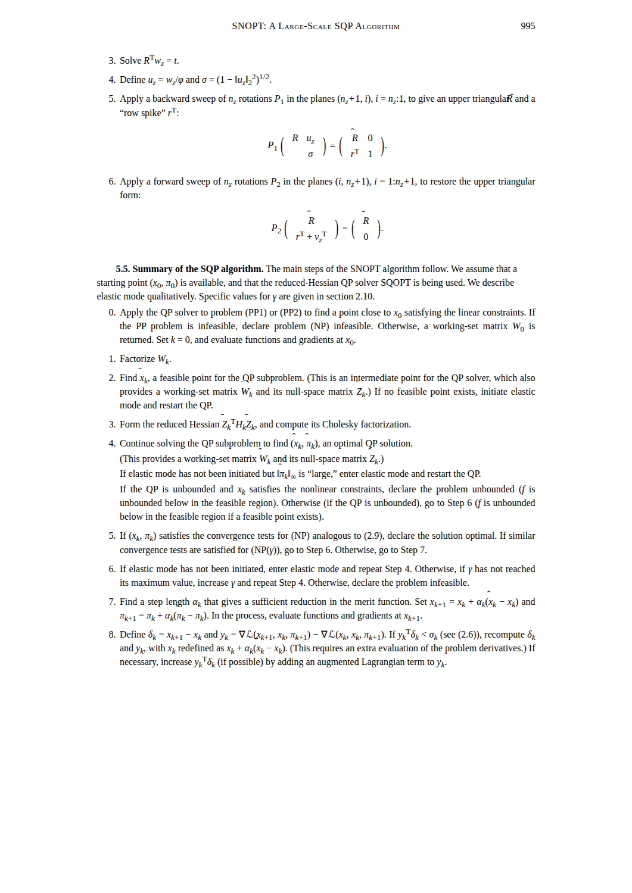SNOPT: A Large-Scale SQP Algorithm 995
3. Solve RTwz = t.
4. Define uz = wz/φ and σ = (1 − ‖uz‖22)1/2.
5. Apply a backward sweep of nz rotations P1 in the planes (nz + 1, i), i = nz:1, to give an upper triangular ̂R and a “row spike” rT:
P1 (
| R | u z |
| | σ |
) = (
| R ̂ | 0 |
| r T | 1 |
).
6. Apply a forward sweep of nz rotations P2 in the planes (i, nz + 1), i = 1:nz + 1, to restore the upper triangular form:
P2 (
| R ̂ |
| r T + v z T |
) = (
| R ̄ |
| 0 |
).
5.5. Summary of the SQP algorithm. The main steps of the SNOPT algorithm follow. We assume that a starting point (x0, π0) is available, and that the reduced-Hessian QP solver SQOPT is being used. We describe elastic mode qualitatively. Specific values for γ are given in section 2.10.
0. Apply the QP solver to problem (PP1) or (PP2) to find a point close to x0 satisfying the linear constraints. If the PP problem is infeasible, declare problem (NP) infeasible. Otherwise, a working-set matrix W0 is returned. Set k = 0, and evaluate functions and gradients at x0.
1. Factorize Wk.
2. Find x̄k, a feasible point for the QP subproblem. (This is an intermediate point for the QP solver, which also provides a working-set matrix W̄k and its null-space matrix Z̄k.) If no feasible point exists, initiate elastic mode and restart the QP.
3. Form the reduced Hessian Z̄kTHk Z̄k, and compute its Cholesky factorization.
4. Continue solving the QP subproblem to find (x̂k, π̂k), an optimal QP solution.
(This provides a working-set matrix Ŵk and its null-space matrix Ẑk.)
If elastic mode has not been initiated but ‖π̂k‖∞ is “large,” enter elastic mode and restart the QP.
If the QP is unbounded and xk satisfies the nonlinear constraints, declare the problem unbounded (f is unbounded below in the feasible region). Otherwise (if the QP is unbounded), go to Step 6 (f is unbounded below in the feasible region if a feasible point exists).
5. If (xk, πk) satisfies the convergence tests for (NP) analogous to (2.9), declare the solution optimal. If similar convergence tests are satisfied for (NP(γ)), go to Step 6. Otherwise, go to Step 7.
6. If elastic mode has not been initiated, enter elastic mode and repeat Step 4. Otherwise, if γ has not reached its maximum value, increase γ and repeat Step 4. Otherwise, declare the problem infeasible.
7. Find a step length αk that gives a sufficient reduction in the merit function. Set xk+1 = xk + αk(x̂k − xk) and πk+1 = πk + αk(π̂k − πk). In the process, evaluate functions and gradients at xk+1.
8. Define δk = xk+1 − xk and yk = ∇ ℒ(xk+1, xk, πk+1) − ∇ ℒ(xk, xk, πk+1). If ykTδk < σk (see (2.6)), recompute δk and yk, with xk redefined as xk + αk(x̄k − xk). (This requires an extra evaluation of the problem derivatives.) If necessary, increase ykTδk (if possible) by adding an augmented Lagrangian term to yk.